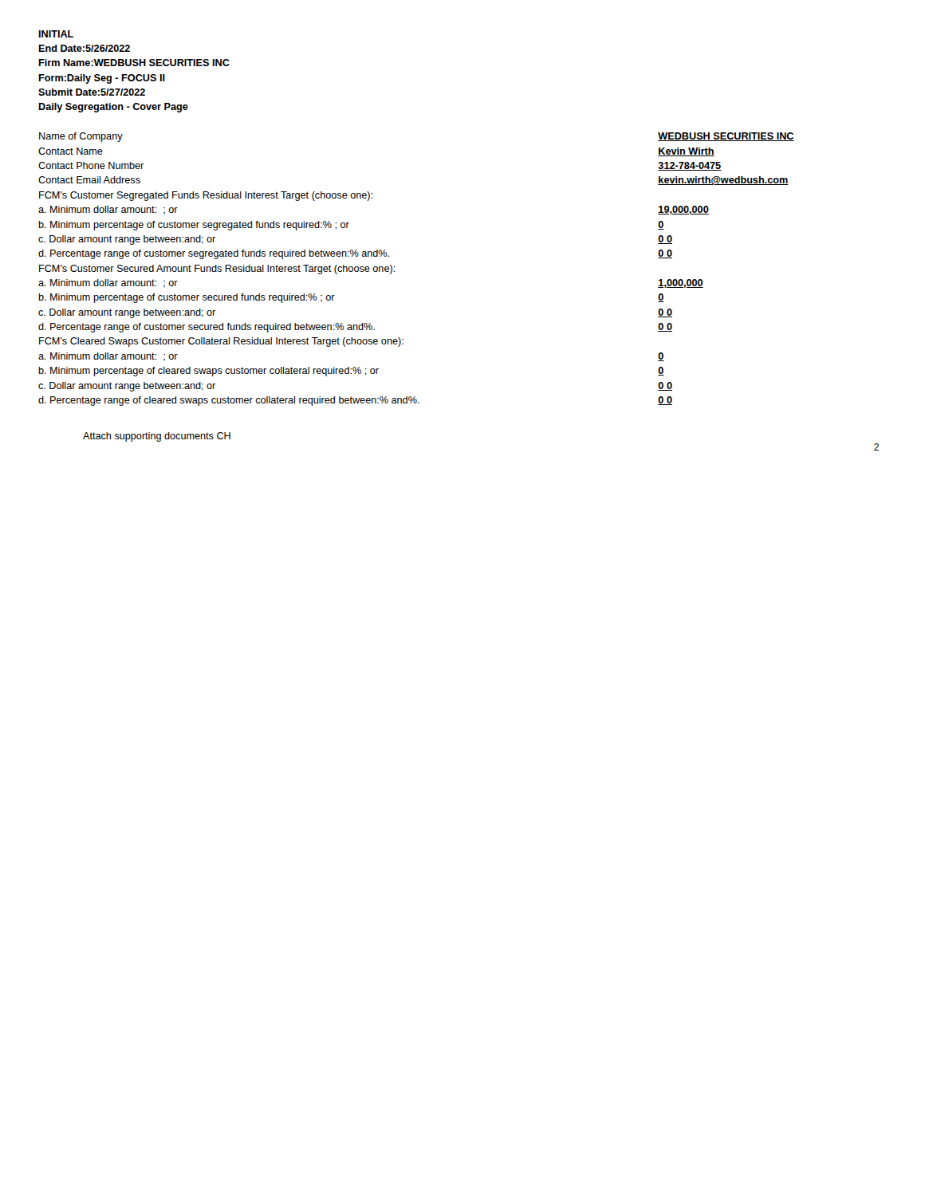INITIAL
End Date:5/26/2022
Firm Name:WEDBUSH SECURITIES INC
Form:Daily Seg - FOCUS II
Submit Date:5/27/2022
Daily Segregation - Cover Page
| Name of Company | WEDBUSH SECURITIES INC |
| Contact Name | Kevin Wirth |
| Contact Phone Number | 312-784-0475 |
| Contact Email Address | kevin.wirth@wedbush.com |
| FCM's Customer Segregated Funds Residual Interest Target (choose one): |
| a. Minimum dollar amount: ; or | 19,000,000 |
| b. Minimum percentage of customer segregated funds required:% ; or | 0 |
| c. Dollar amount range between:and; or | 0 0 |
| d. Percentage range of customer segregated funds required between:% and%. | 0 0 |
| FCM's Customer Secured Amount Funds Residual Interest Target (choose one): |
| a. Minimum dollar amount: ; or | 1,000,000 |
| b. Minimum percentage of customer secured funds required:% ; or | 0 |
| c. Dollar amount range between:and; or | 0 0 |
| d. Percentage range of customer secured funds required between:% and%. | 0 0 |
| FCM's Cleared Swaps Customer Collateral Residual Interest Target (choose one): |
| a. Minimum dollar amount: ; or | 0 |
| b. Minimum percentage of cleared swaps customer collateral required:% ; or | 0 |
| c. Dollar amount range between:and; or | 0 0 |
| d. Percentage range of cleared swaps customer collateral required between:% and%. | 0 0 |
Attach supporting documents CH
2